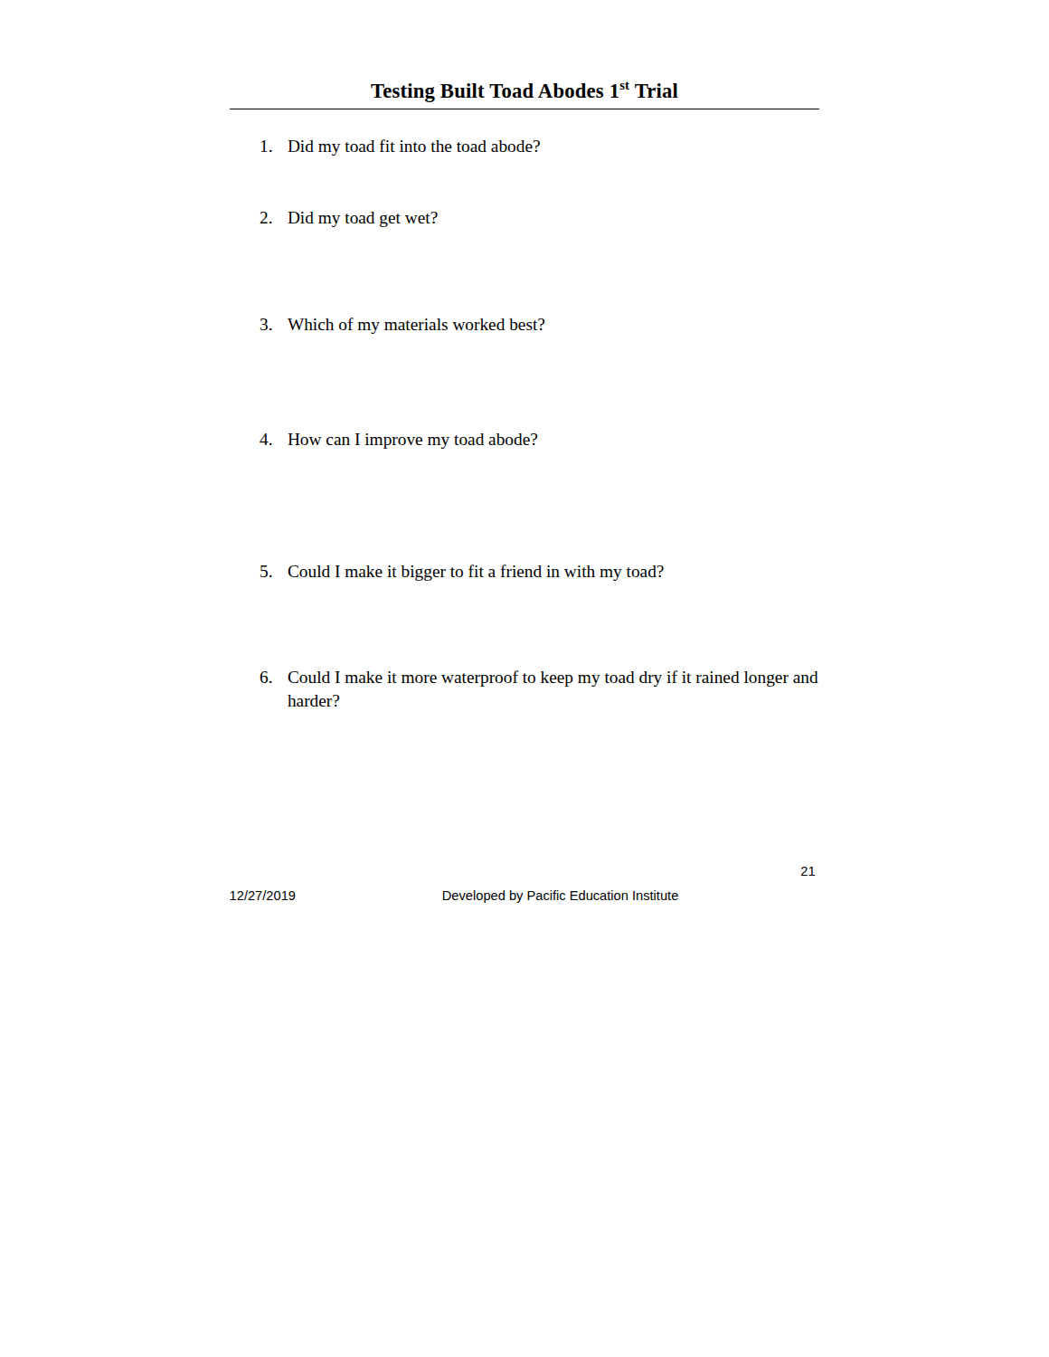Testing Built Toad Abodes 1st Trial
Did my toad fit into the toad abode?
Did my toad get wet?
Which of my materials worked best?
How can I improve my toad abode?
Could I make it bigger to fit a friend in with my toad?
Could I make it more waterproof to keep my toad dry if it rained longer and harder?
21
12/27/2019
Developed by Pacific Education Institute